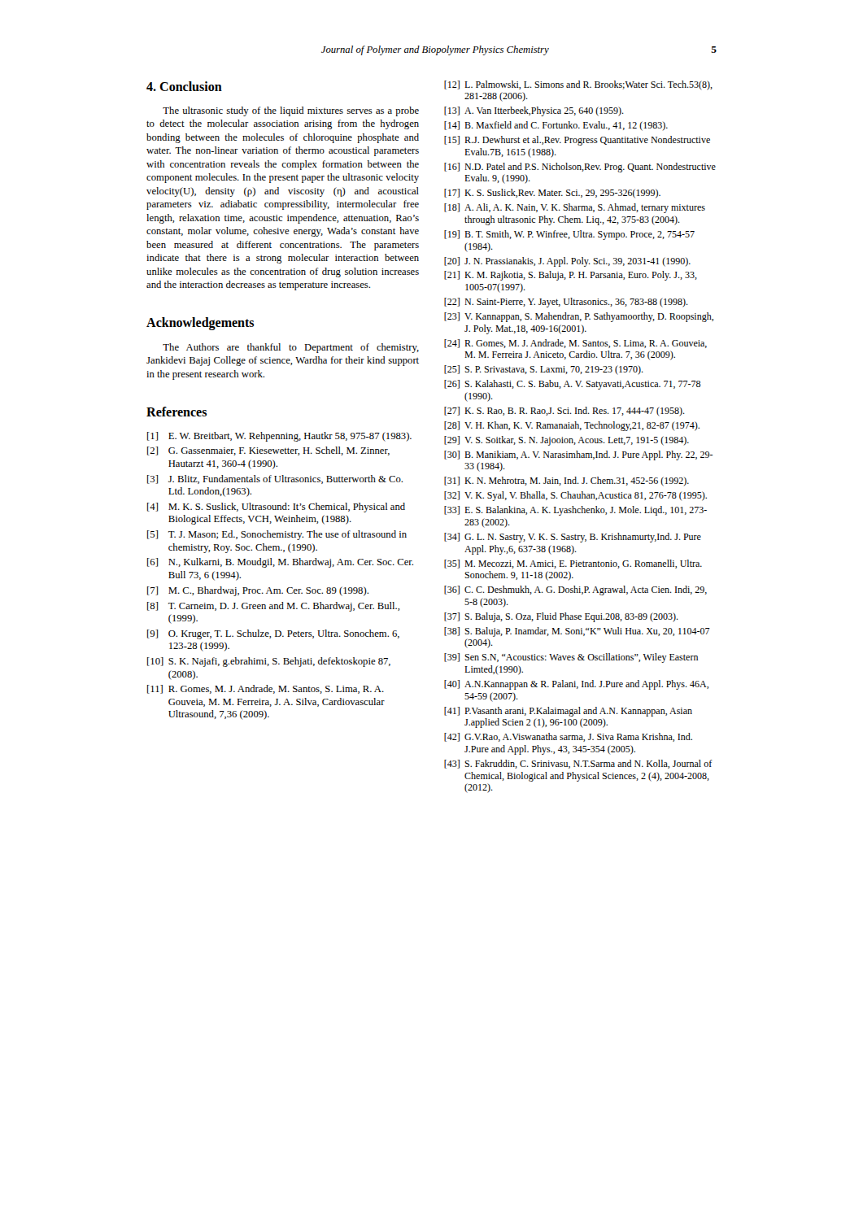Journal of Polymer and Biopolymer Physics Chemistry
5
4. Conclusion
The ultrasonic study of the liquid mixtures serves as a probe to detect the molecular association arising from the hydrogen bonding between the molecules of chloroquine phosphate and water. The non-linear variation of thermo acoustical parameters with concentration reveals the complex formation between the component molecules. In the present paper the ultrasonic velocity velocity(U), density (ρ) and viscosity (η) and acoustical parameters viz. adiabatic compressibility, intermolecular free length, relaxation time, acoustic impendence, attenuation, Rao’s constant, molar volume, cohesive energy, Wada’s constant have been measured at different concentrations. The parameters indicate that there is a strong molecular interaction between unlike molecules as the concentration of drug solution increases and the interaction decreases as temperature increases.
Acknowledgements
The Authors are thankful to Department of chemistry, Jankidevi Bajaj College of science, Wardha for their kind support in the present research work.
References
E. W. Breitbart, W. Rehpenning, Hautkr 58, 975-87 (1983).
G. Gassenmaier, F. Kiesewetter, H. Schell, M. Zinner, Hautarzt 41, 360-4 (1990).
J. Blitz, Fundamentals of Ultrasonics, Butterworth & Co. Ltd. London,(1963).
M. K. S. Suslick, Ultrasound: It’s Chemical, Physical and Biological Effects, VCH, Weinheim, (1988).
T. J. Mason; Ed., Sonochemistry. The use of ultrasound in chemistry, Roy. Soc. Chem., (1990).
N., Kulkarni, B. Moudgil, M. Bhardwaj, Am. Cer. Soc. Cer. Bull 73, 6 (1994).
M. C., Bhardwaj, Proc. Am. Cer. Soc. 89 (1998).
T. Carneim, D. J. Green and M. C. Bhardwaj, Cer. Bull., (1999).
O. Kruger, T. L. Schulze, D. Peters, Ultra. Sonochem. 6, 123-28 (1999).
S. K. Najafi, g.ebrahimi, S. Behjati, defektoskopie 87, (2008).
R. Gomes, M. J. Andrade, M. Santos, S. Lima, R. A. Gouveia, M. M. Ferreira, J. A. Silva, Cardiovascular Ultrasound, 7,36 (2009).
L. Palmowski, L. Simons and R. Brooks;Water Sci. Tech.53(8), 281-288 (2006).
A. Van Itterbeek,Physica 25, 640 (1959).
B. Maxfield and C. Fortunko. Evalu., 41, 12 (1983).
R.J. Dewhurst et al.,Rev. Progress Quantitative Nondestructive Evalu.7B, 1615 (1988).
N.D. Patel and P.S. Nicholson,Rev. Prog. Quant. Nondestructive Evalu. 9, (1990).
K. S. Suslick,Rev. Mater. Sci., 29, 295-326(1999).
A. Ali, A. K. Nain, V. K. Sharma, S. Ahmad, ternary mixtures through ultrasonic Phy. Chem. Liq., 42, 375-83 (2004).
B. T. Smith, W. P. Winfree, Ultra. Sympo. Proce, 2, 754-57 (1984).
J. N. Prassianakis, J. Appl. Poly. Sci., 39, 2031-41 (1990).
K. M. Rajkotia, S. Baluja, P. H. Parsania, Euro. Poly. J., 33, 1005-07(1997).
N. Saint-Pierre, Y. Jayet, Ultrasonics., 36, 783-88 (1998).
V. Kannappan, S. Mahendran, P. Sathyamoorthy, D. Roopsingh, J. Poly. Mat.,18, 409-16(2001).
R. Gomes, M. J. Andrade, M. Santos, S. Lima, R. A. Gouveia, M. M. Ferreira J. Aniceto, Cardio. Ultra. 7, 36 (2009).
S. P. Srivastava, S. Laxmi, 70, 219-23 (1970).
S. Kalahasti, C. S. Babu, A. V. Satyavati,Acustica. 71, 77-78 (1990).
K. S. Rao, B. R. Rao,J. Sci. Ind. Res. 17, 444-47 (1958).
V. H. Khan, K. V. Ramanaiah, Technology,21, 82-87 (1974).
V. S. Soitkar, S. N. Jajooion, Acous. Lett,7, 191-5 (1984).
B. Manikiam, A. V. Narasimham,Ind. J. Pure Appl. Phy. 22, 29-33 (1984).
K. N. Mehrotra, M. Jain, Ind. J. Chem.31, 452-56 (1992).
V. K. Syal, V. Bhalla, S. Chauhan,Acustica 81, 276-78 (1995).
E. S. Balankina, A. K. Lyashchenko, J. Mole. Liqd., 101, 273-283 (2002).
G. L. N. Sastry, V. K. S. Sastry, B. Krishnamurty,Ind. J. Pure Appl. Phy.,6, 637-38 (1968).
M. Mecozzi, M. Amici, E. Pietrantonio, G. Romanelli, Ultra. Sonochem. 9, 11-18 (2002).
C. C. Deshmukh, A. G. Doshi,P. Agrawal, Acta Cien. Indi, 29, 5-8 (2003).
S. Baluja, S. Oza, Fluid Phase Equi.208, 83-89 (2003).
S. Baluja, P. Inamdar, M. Soni,“K” Wuli Hua. Xu, 20, 1104-07 (2004).
Sen S.N, “Acoustics: Waves & Oscillations”, Wiley Eastern Limted,(1990).
A.N.Kannappan & R. Palani, Ind. J.Pure and Appl. Phys. 46A, 54-59 (2007).
P.Vasanth arani, P.Kalaimagal and A.N. Kannappan, Asian J.applied Scien 2 (1), 96-100 (2009).
G.V.Rao, A.Viswanatha sarma, J. Siva Rama Krishna, Ind. J.Pure and Appl. Phys., 43, 345-354 (2005).
S. Fakruddin, C. Srinivasu, N.T.Sarma and N. Kolla, Journal of Chemical, Biological and Physical Sciences, 2 (4), 2004-2008, (2012).